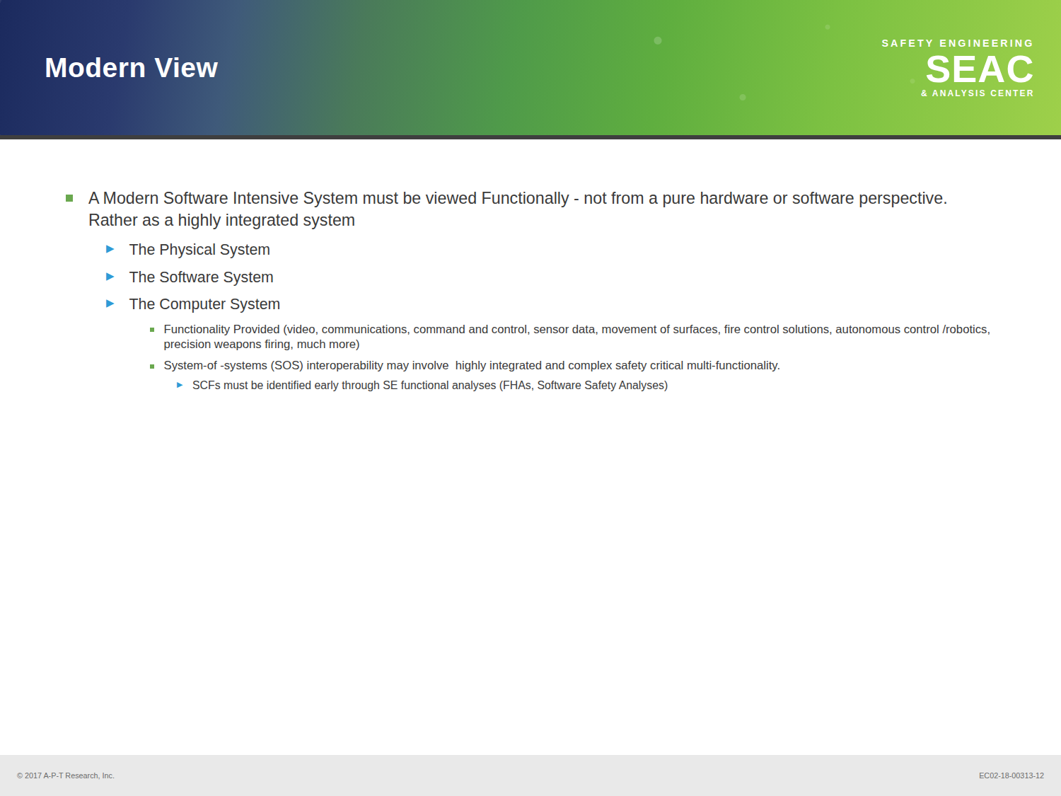Modern View
SAFETY ENGINEERING
SEAC
& ANALYSIS CENTER
A Modern Software Intensive System must be viewed Functionally - not from a pure hardware or software perspective. Rather as a highly integrated system
The Physical System
The Software System
The Computer System
Functionality Provided (video, communications, command and control, sensor data, movement of surfaces, fire control solutions, autonomous control /robotics, precision weapons firing, much more)
System-of -systems (SOS) interoperability may involve highly integrated and complex safety critical multi-functionality.
SCFs must be identified early through SE functional analyses (FHAs, Software Safety Analyses)
© 2017 A-P-T Research, Inc.
EC02-18-00313-12